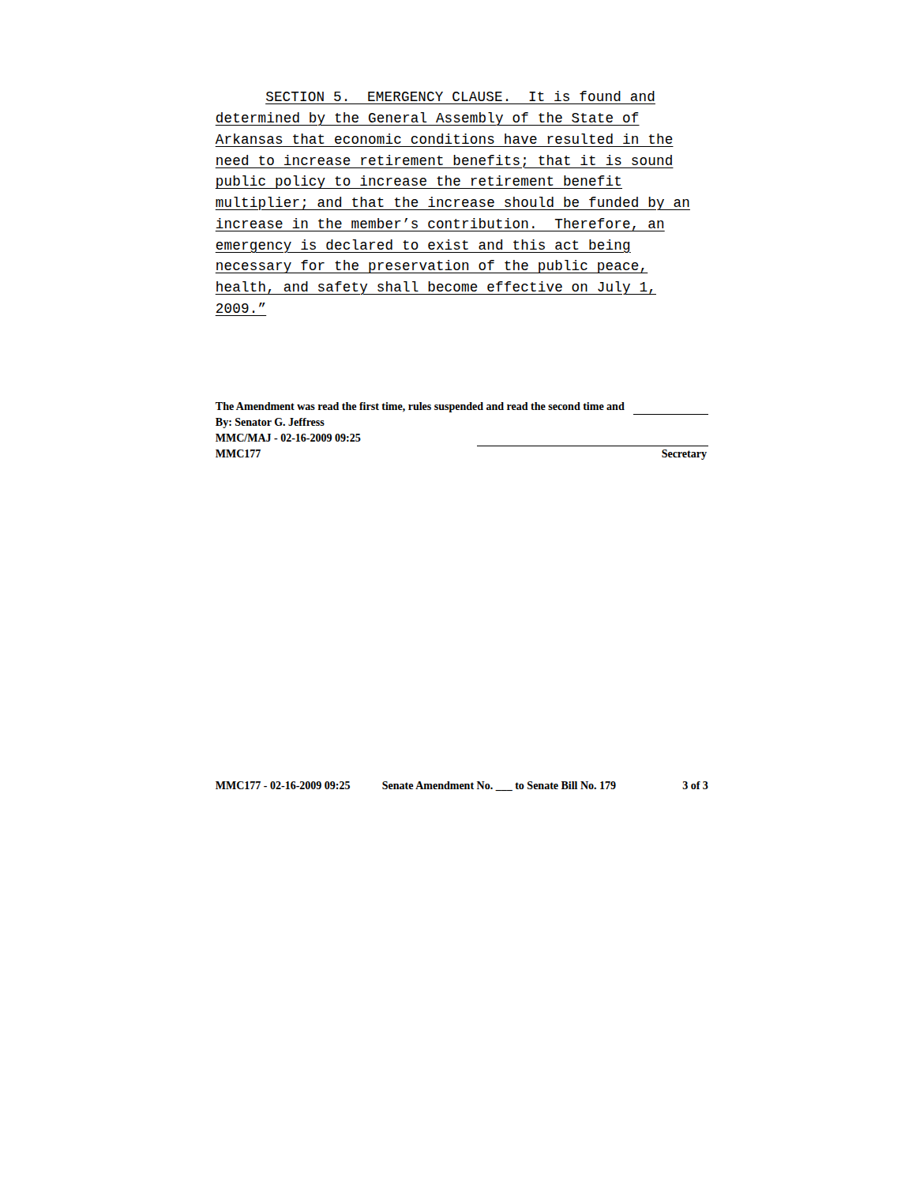SECTION 5. EMERGENCY CLAUSE. It is found and determined by the General Assembly of the State of Arkansas that economic conditions have resulted in the need to increase retirement benefits; that it is sound public policy to increase the retirement benefit multiplier; and that the increase should be funded by an increase in the member’s contribution. Therefore, an emergency is declared to exist and this act being necessary for the preservation of the public peace, health, and safety shall become effective on July 1, 2009.”
The Amendment was read the first time, rules suspended and read the second time and
By: Senator G. Jeffress
MMC/MAJ - 02-16-2009 09:25
MMC177 Secretary
MMC177 - 02-16-2009 09:25 Senate Amendment No. ___ to Senate Bill No. 179 3 of 3